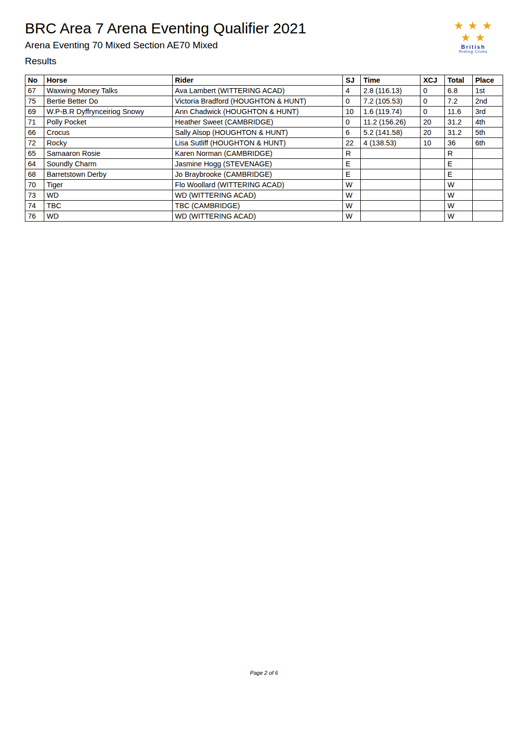BRC Area 7 Arena Eventing Qualifier 2021
Arena Eventing 70 Mixed Section AE70 Mixed
Results
★ ★ ★ ★ ★ British Riding Clubs
| No | Horse | Rider | SJ | Time | XCJ | Total | Place |
| --- | --- | --- | --- | --- | --- | --- | --- |
| 67 | Waxwing Money Talks | Ava Lambert (WITTERING ACAD) | 4 | 2.8 (116.13) | 0 | 6.8 | 1st |
| 75 | Bertie Better Do | Victoria Bradford (HOUGHTON & HUNT) | 0 | 7.2 (105.53) | 0 | 7.2 | 2nd |
| 69 | W.P-B.R Dyffrynceiriog Snowy | Ann Chadwick (HOUGHTON & HUNT) | 10 | 1.6 (119.74) | 0 | 11.6 | 3rd |
| 71 | Polly Pocket | Heather Sweet (CAMBRIDGE) | 0 | 11.2 (156.26) | 20 | 31.2 | 4th |
| 66 | Crocus | Sally Alsop (HOUGHTON & HUNT) | 6 | 5.2 (141.58) | 20 | 31.2 | 5th |
| 72 | Rocky | Lisa Sutliff (HOUGHTON & HUNT) | 22 | 4 (138.53) | 10 | 36 | 6th |
| 65 | Samaaron Rosie | Karen Norman (CAMBRIDGE) | R | | | R | |
| 64 | Soundly Charm | Jasmine Hogg (STEVENAGE) | E | | | E | |
| 68 | Barretstown Derby | Jo Braybrooke (CAMBRIDGE) | E | | | E | |
| 70 | Tiger | Flo Woollard (WITTERING ACAD) | W | | | W | |
| 73 | WD | WD (WITTERING ACAD) | W | | | W | |
| 74 | TBC | TBC (CAMBRIDGE) | W | | | W | |
| 76 | WD | WD (WITTERING ACAD) | W | | | W | |
Page 2 of 6